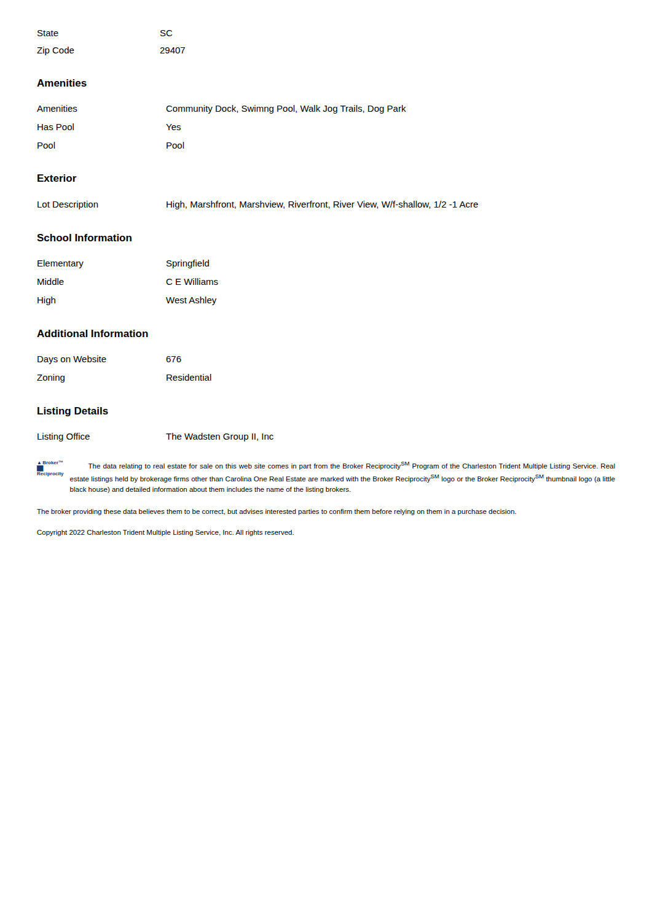| State | SC |
| Zip Code | 29407 |
Amenities
| Amenities | Community Dock, Swimng Pool, Walk Jog Trails, Dog Park |
| Has Pool | Yes |
| Pool | Pool |
Exterior
| Lot Description | High, Marshfront, Marshview, Riverfront, River View, W/f-shallow, 1/2 -1 Acre |
School Information
| Elementary | Springfield |
| Middle | C E Williams |
| High | West Ashley |
Additional Information
| Days on Website | 676 |
| Zoning | Residential |
Listing Details
| Listing Office | The Wadsten Group II, Inc |
▲ Broker™
██ Reciprocity
The data relating to real estate for sale on this web site comes in part from the Broker ReciprocitySM Program of the Charleston Trident Multiple Listing Service. Real estate listings held by brokerage firms other than Carolina One Real Estate are marked with the Broker ReciprocitySM logo or the Broker ReciprocitySM thumbnail logo (a little black house) and detailed information about them includes the name of the listing brokers.
The broker providing these data believes them to be correct, but advises interested parties to confirm them before relying on them in a purchase decision.
Copyright 2022 Charleston Trident Multiple Listing Service, Inc. All rights reserved.